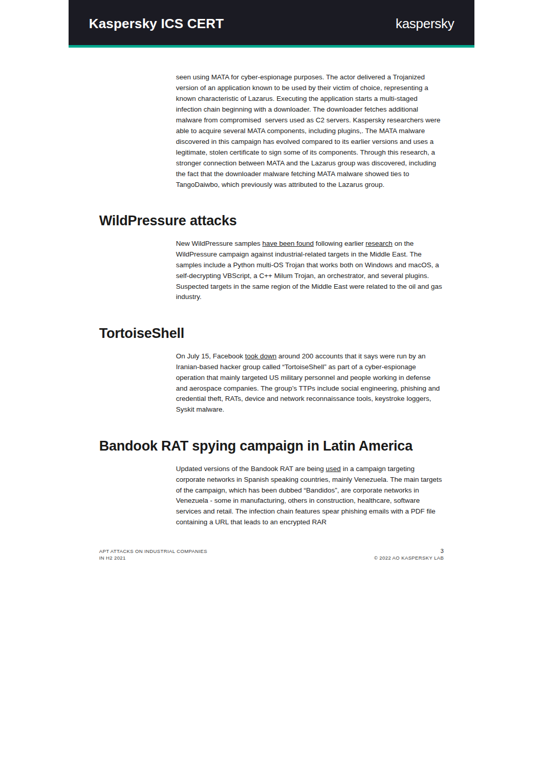Kaspersky ICS CERT
kaspersky
seen using MATA for cyber-espionage purposes. The actor delivered a Trojanized version of an application known to be used by their victim of choice, representing a known characteristic of Lazarus. Executing the application starts a multi-staged infection chain beginning with a downloader. The downloader fetches additional malware from compromised servers used as C2 servers. Kaspersky researchers were able to acquire several MATA components, including plugins,. The MATA malware discovered in this campaign has evolved compared to its earlier versions and uses a legitimate, stolen certificate to sign some of its components. Through this research, a stronger connection between MATA and the Lazarus group was discovered, including the fact that the downloader malware fetching MATA malware showed ties to TangoDaiwbo, which previously was attributed to the Lazarus group.
WildPressure attacks
New WildPressure samples have been found following earlier research on the WildPressure campaign against industrial-related targets in the Middle East. The samples include a Python multi-OS Trojan that works both on Windows and macOS, a self-decrypting VBScript, a C++ Milum Trojan, an orchestrator, and several plugins. Suspected targets in the same region of the Middle East were related to the oil and gas industry.
TortoiseShell
On July 15, Facebook took down around 200 accounts that it says were run by an Iranian-based hacker group called “TortoiseShell” as part of a cyber-espionage operation that mainly targeted US military personnel and people working in defense and aerospace companies. The group’s TTPs include social engineering, phishing and credential theft, RATs, device and network reconnaissance tools, keystroke loggers, Syskit malware.
Bandook RAT spying campaign in Latin America
Updated versions of the Bandook RAT are being used in a campaign targeting corporate networks in Spanish speaking countries, mainly Venezuela. The main targets of the campaign, which has been dubbed “Bandidos”, are corporate networks in Venezuela - some in manufacturing, others in construction, healthcare, software services and retail. The infection chain features spear phishing emails with a PDF file containing a URL that leads to an encrypted RAR
APT attacks on industrial companies
in H2 2021
3
© 2022 AO Kaspersky Lab